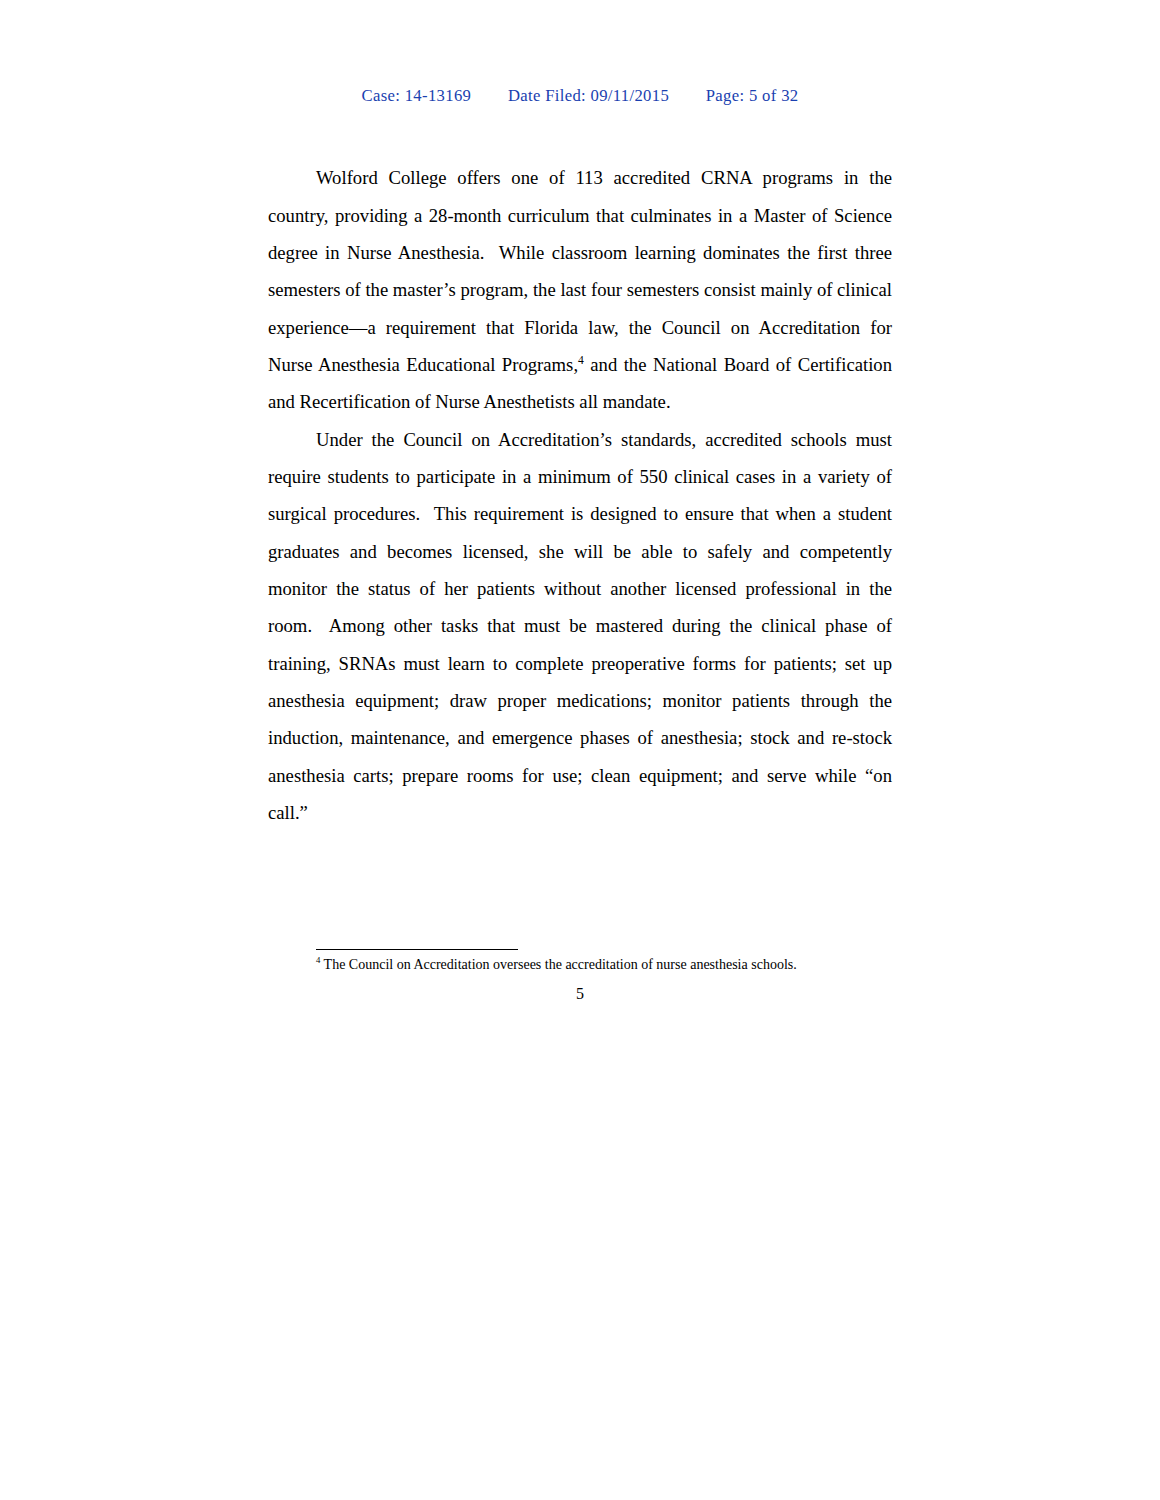Case: 14-13169 Date Filed: 09/11/2015 Page: 5 of 32
Wolford College offers one of 113 accredited CRNA programs in the country, providing a 28-month curriculum that culminates in a Master of Science degree in Nurse Anesthesia. While classroom learning dominates the first three semesters of the master’s program, the last four semesters consist mainly of clinical experience—a requirement that Florida law, the Council on Accreditation for Nurse Anesthesia Educational Programs,4 and the National Board of Certification and Recertification of Nurse Anesthetists all mandate.
Under the Council on Accreditation’s standards, accredited schools must require students to participate in a minimum of 550 clinical cases in a variety of surgical procedures. This requirement is designed to ensure that when a student graduates and becomes licensed, she will be able to safely and competently monitor the status of her patients without another licensed professional in the room. Among other tasks that must be mastered during the clinical phase of training, SRNAs must learn to complete preoperative forms for patients; set up anesthesia equipment; draw proper medications; monitor patients through the induction, maintenance, and emergence phases of anesthesia; stock and re-stock anesthesia carts; prepare rooms for use; clean equipment; and serve while “on call.”
4 The Council on Accreditation oversees the accreditation of nurse anesthesia schools.
5